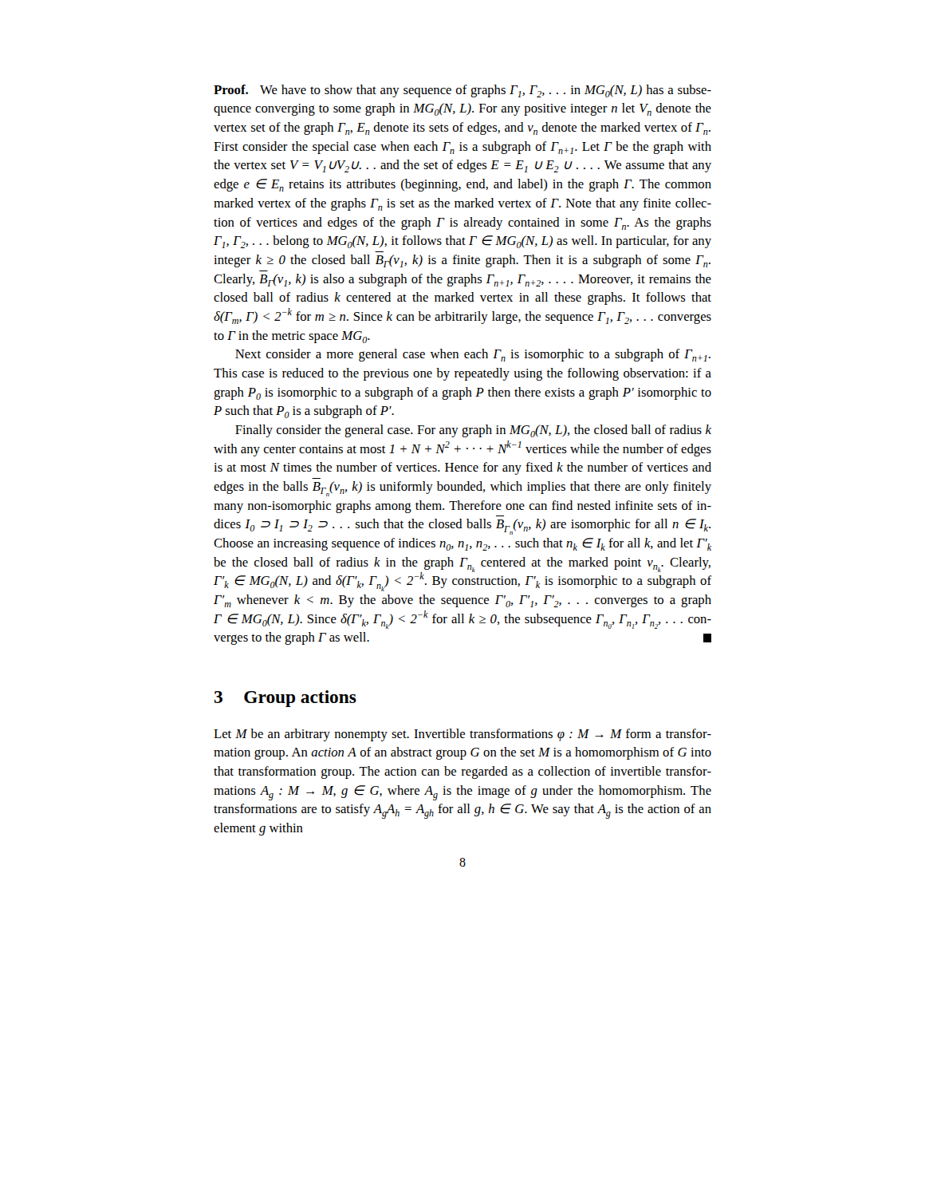Proof. We have to show that any sequence of graphs Γ1, Γ2, . . . in MG0(N, L) has a subsequence converging to some graph in MG0(N, L). For any positive integer n let Vn denote the vertex set of the graph Γn, En denote its sets of edges, and vn denote the marked vertex of Γn. First consider the special case when each Γn is a subgraph of Γn+1. Let Γ be the graph with the vertex set V = V1∪V2∪. . . and the set of edges E = E1 ∪ E2 ∪ . . . . We assume that any edge e ∈ En retains its attributes (beginning, end, and label) in the graph Γ. The common marked vertex of the graphs Γn is set as the marked vertex of Γ. Note that any finite collection of vertices and edges of the graph Γ is already contained in some Γn. As the graphs Γ1, Γ2, . . . belong to MG0(N, L), it follows that Γ ∈ MG0(N, L) as well. In particular, for any integer k ≥ 0 the closed ball BΓ(v1, k) is a finite graph. Then it is a subgraph of some Γn. Clearly, BΓ(v1, k) is also a subgraph of the graphs Γn+1, Γn+2, . . . . Moreover, it remains the closed ball of radius k centered at the marked vertex in all these graphs. It follows that δ(Γm, Γ) < 2−k for m ≥ n. Since k can be arbitrarily large, the sequence Γ1, Γ2, . . . converges to Γ in the metric space MG0.
Next consider a more general case when each Γn is isomorphic to a subgraph of Γn+1. This case is reduced to the previous one by repeatedly using the following observation: if a graph P0 is isomorphic to a subgraph of a graph P then there exists a graph P′ isomorphic to P such that P0 is a subgraph of P′.
Finally consider the general case. For any graph in MG0(N, L), the closed ball of radius k with any center contains at most 1 + N + N2 + · · · + Nk−1 vertices while the number of edges is at most N times the number of vertices. Hence for any fixed k the number of vertices and edges in the balls BΓn(vn, k) is uniformly bounded, which implies that there are only finitely many non-isomorphic graphs among them. Therefore one can find nested infinite sets of indices I0 ⊃ I1 ⊃ I2 ⊃ . . . such that the closed balls BΓn(vn, k) are isomorphic for all n ∈ Ik. Choose an increasing sequence of indices n0, n1, n2, . . . such that nk ∈ Ik for all k, and let Γ′k be the closed ball of radius k in the graph Γnk centered at the marked point vnk. Clearly, Γ′k ∈ MG0(N, L) and δ(Γ′k, Γnk) < 2−k. By construction, Γ′k is isomorphic to a subgraph of Γ′m whenever k < m. By the above the sequence Γ′0, Γ′1, Γ′2, . . . converges to a graph Γ ∈ MG0(N, L). Since δ(Γ′k, Γnk) < 2−k for all k ≥ 0, the subsequence Γn0, Γn1, Γn2, . . . converges to the graph Γ as well.
3 Group actions
Let M be an arbitrary nonempty set. Invertible transformations φ : M → M form a transformation group. An action A of an abstract group G on the set M is a homomorphism of G into that transformation group. The action can be regarded as a collection of invertible transformations Ag : M → M, g ∈ G, where Ag is the image of g under the homomorphism. The transformations are to satisfy AgAh = Agh for all g, h ∈ G. We say that Ag is the action of an element g within
8